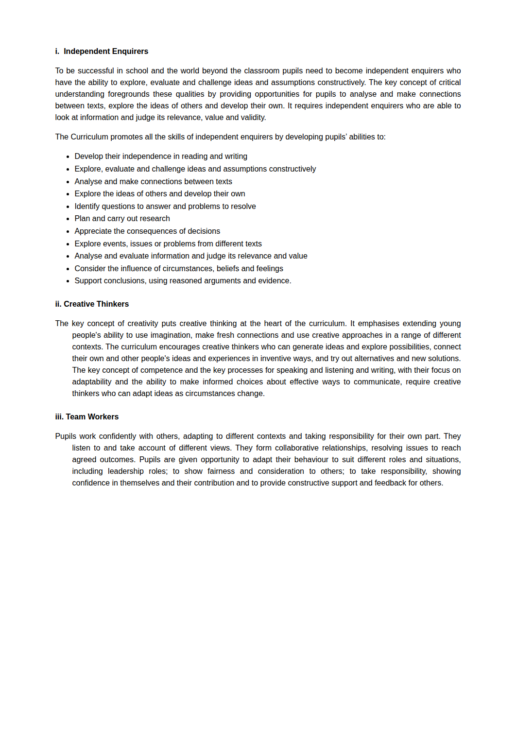i. Independent Enquirers
To be successful in school and the world beyond the classroom pupils need to become independent enquirers who have the ability to explore, evaluate and challenge ideas and assumptions constructively. The key concept of critical understanding foregrounds these qualities by providing opportunities for pupils to analyse and make connections between texts, explore the ideas of others and develop their own. It requires independent enquirers who are able to look at information and judge its relevance, value and validity.
The Curriculum promotes all the skills of independent enquirers by developing pupils’ abilities to:
Develop their independence in reading and writing
Explore, evaluate and challenge ideas and assumptions constructively
Analyse and make connections between texts
Explore the ideas of others and develop their own
Identify questions to answer and problems to resolve
Plan and carry out research
Appreciate the consequences of decisions
Explore events, issues or problems from different texts
Analyse and evaluate information and judge its relevance and value
Consider the influence of circumstances, beliefs and feelings
Support conclusions, using reasoned arguments and evidence.
ii. Creative Thinkers
The key concept of creativity puts creative thinking at the heart of the curriculum. It emphasises extending young people's ability to use imagination, make fresh connections and use creative approaches in a range of different contexts. The curriculum encourages creative thinkers who can generate ideas and explore possibilities, connect their own and other people's ideas and experiences in inventive ways, and try out alternatives and new solutions. The key concept of competence and the key processes for speaking and listening and writing, with their focus on adaptability and the ability to make informed choices about effective ways to communicate, require creative thinkers who can adapt ideas as circumstances change.
iii. Team Workers
Pupils work confidently with others, adapting to different contexts and taking responsibility for their own part. They listen to and take account of different views. They form collaborative relationships, resolving issues to reach agreed outcomes. Pupils are given opportunity to adapt their behaviour to suit different roles and situations, including leadership roles; to show fairness and consideration to others; to take responsibility, showing confidence in themselves and their contribution and to provide constructive support and feedback for others.